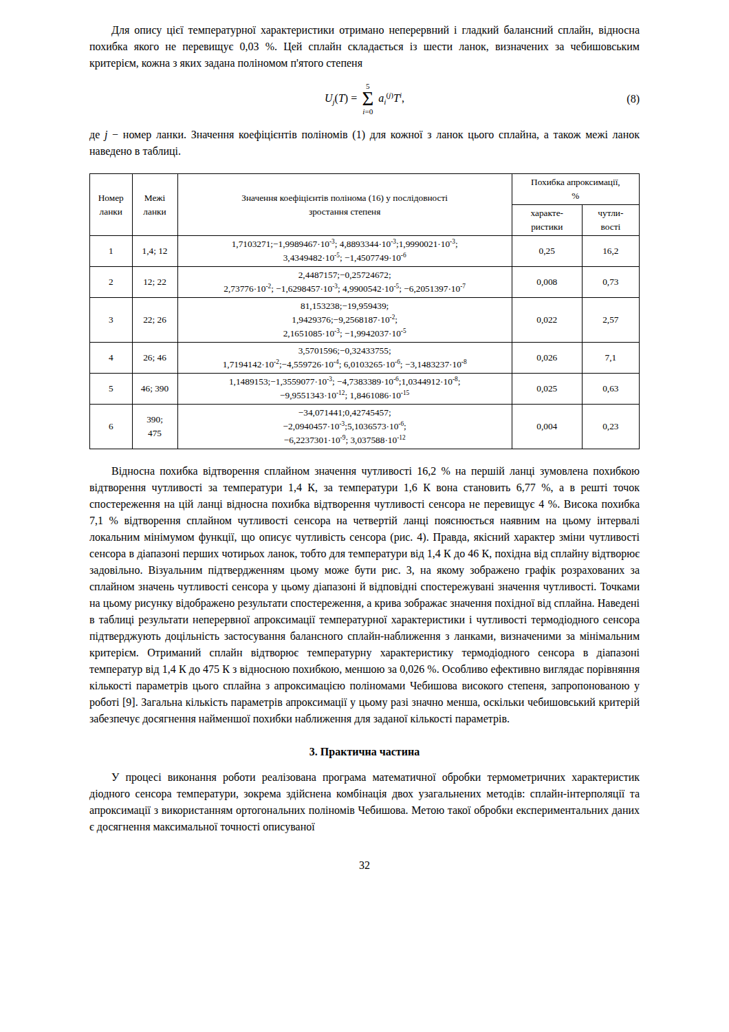Для опису цієї температурної характеристики отримано неперервний і гладкий балансний сплайн, відносна похибка якого не перевищує 0,03 %. Цей сплайн складається із шести ланок, визначених за чебишовським критерієм, кожна з яких задана поліномом п'ятого степеня
Uj(T) = 5 Σ i=0 ai(j)Ti,
(8)
де j − номер ланки. Значення коефіцієнтів поліномів (1) для кожної з ланок цього сплайна, а також межі ланок наведено в таблиці.
| Номер ланки | Межі ланки | Значення коефіцієнтів полінома (16) у послідовності зростання степеня | Похибка апроксимації, % |
| --- | --- | --- | --- |
| характе- ристики | чутли- вості |
| 1 | 1,4; 12 | 1,7103271;−1,9989467·10 -3 ; 4,8893344·10 -3 ;1,9990021·10 -3 ; 3,4349482·10 -5 ; −1,4507749·10 -6 | 0,25 | 16,2 |
| 2 | 12; 22 | 2,4487157;−0,25724672; 2,73776·10 -2 ; −1,6298457·10 -3 ; 4,9900542·10 -5 ; −6,2051397·10 -7 | 0,008 | 0,73 |
| 3 | 22; 26 | 81,153238;−19,959439; 1,9429376;−9,2568187·10 -2 ; 2,1651085·10 -3 ; −1,9942037·10 -5 | 0,022 | 2,57 |
| 4 | 26; 46 | 3,5701596;−0,32433755; 1,7194142·10 -2 ;−4,559726·10 -4 ; 6,0103265·10 -6 ; −3,1483237·10 -8 | 0,026 | 7,1 |
| 5 | 46; 390 | 1,1489153;−1,3559077·10 -3 ; −4,7383389·10 -6 ;1,0344912·10 -8 ; −9,9551343·10 -12 ; 1,8461086·10 -15 | 0,025 | 0,63 |
| 6 | 390; 475 | −34,071441;0,42745457; −2,0940457·10 -3 ;5,1036573·10 -6 ; −6,2237301·10 -9 ; 3,037588·10 -12 | 0,004 | 0,23 |
Відносна похибка відтворення сплайном значення чутливості 16,2 % на першій ланці зумовлена похибкою відтворення чутливості за температури 1,4 К, за температури 1,6 К вона становить 6,77 %, а в решті точок спостереження на цій ланці відносна похибка відтворення чутливості сенсора не перевищує 4 %. Висока похибка 7,1 % відтворення сплайном чутливості сенсора на четвертій ланці пояснюється наявним на цьому інтервалі локальним мінімумом функції, що описує чутливість сенсора (рис. 4). Правда, якісний характер зміни чутливості сенсора в діапазоні перших чотирьох ланок, тобто для температури від 1,4 К до 46 К, похідна від сплайну відтворює задовільно. Візуальним підтвердженням цьому може бути рис. 3, на якому зображено графік розрахованих за сплайном значень чутливості сенсора у цьому діапазоні й відповідні спостережувані значення чутливості. Точками на цьому рисунку відображено результати спостереження, а крива зображає значення похідної від сплайна. Наведені в таблиці результати неперервної апроксимації температурної характеристики і чутливості термодіодного сенсора підтверджують доцільність застосування балансного сплайн-наближення з ланками, визначеними за мінімальним критерієм. Отриманий сплайн відтворює температурну характеристику термодіодного сенсора в діапазоні температур від 1,4 К до 475 К з відносною похибкою, меншою за 0,026 %. Особливо ефективно виглядає порівняння кількості параметрів цього сплайна з апроксимацією поліномами Чебишова високого степеня, запропонованою у роботі [9]. Загальна кількість параметрів апроксимації у цьому разі значно менша, оскільки чебишовський критерій забезпечує досягнення найменшої похибки наближення для заданої кількості параметрів.
3. Практична частина
У процесі виконання роботи реалізована програма математичної обробки термометричних характеристик діодного сенсора температури, зокрема здійснена комбінація двох узагальнених методів: сплайн-інтерполяції та апроксимації з використанням ортогональних поліномів Чебишова. Метою такої обробки експериментальних даних є досягнення максимальної точності описуваної
32